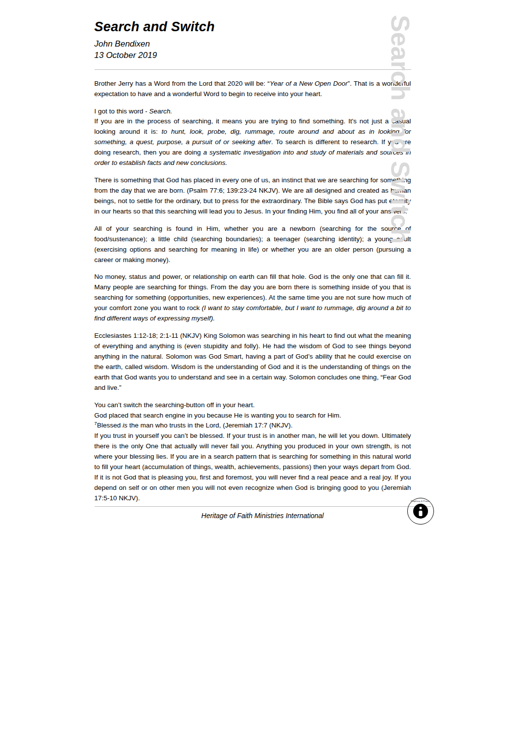Search and Switch
Search and Switch
John Bendixen
13 October 2019
Brother Jerry has a Word from the Lord that 2020 will be: “Year of a New Open Door”. That is a wonderful expectation to have and a wonderful Word to begin to receive into your heart.
I got to this word - Search.
If you are in the process of searching, it means you are trying to find something. It's not just a casual looking around it is: to hunt, look, probe, dig, rummage, route around and about as in looking for something, a quest, purpose, a pursuit of or seeking after. To search is different to research. If you are doing research, then you are doing a systematic investigation into and study of materials and sources in order to establish facts and new conclusions.
There is something that God has placed in every one of us, an instinct that we are searching for something from the day that we are born. (Psalm 77:6; 139:23-24 NKJV). We are all designed and created as human beings, not to settle for the ordinary, but to press for the extraordinary. The Bible says God has put eternity in our hearts so that this searching will lead you to Jesus. In your finding Him, you find all of your answers.
All of your searching is found in Him, whether you are a newborn (searching for the source of food/sustenance); a little child (searching boundaries); a teenager (searching identity); a young adult (exercising options and searching for meaning in life) or whether you are an older person (pursuing a career or making money).
No money, status and power, or relationship on earth can fill that hole. God is the only one that can fill it. Many people are searching for things. From the day you are born there is something inside of you that is searching for something (opportunities, new experiences). At the same time you are not sure how much of your comfort zone you want to rock (I want to stay comfortable, but I want to rummage, dig around a bit to find different ways of expressing myself).
Ecclesiastes 1:12-18; 2:1-11 (NKJV) King Solomon was searching in his heart to find out what the meaning of everything and anything is (even stupidity and folly). He had the wisdom of God to see things beyond anything in the natural. Solomon was God Smart, having a part of God’s ability that he could exercise on the earth, called wisdom. Wisdom is the understanding of God and it is the understanding of things on the earth that God wants you to understand and see in a certain way. Solomon concludes one thing, “Fear God and live.”
You can’t switch the searching-button off in your heart.
God placed that search engine in you because He is wanting you to search for Him.
7Blessed is the man who trusts in the Lord, (Jeremiah 17:7 (NKJV).
If you trust in yourself you can’t be blessed. If your trust is in another man, he will let you down. Ultimately there is the only One that actually will never fail you. Anything you produced in your own strength, is not where your blessing lies. If you are in a search pattern that is searching for something in this natural world to fill your heart (accumulation of things, wealth, achievements, passions) then your ways depart from God. If it is not God that is pleasing you, first and foremost, you will never find a real peace and a real joy. If you depend on self or on other men you will not even recognize when God is bringing good to you (Jeremiah 17:5-10 NKJV).
Heritage of Faith Ministries International
Prophecy & Prayer